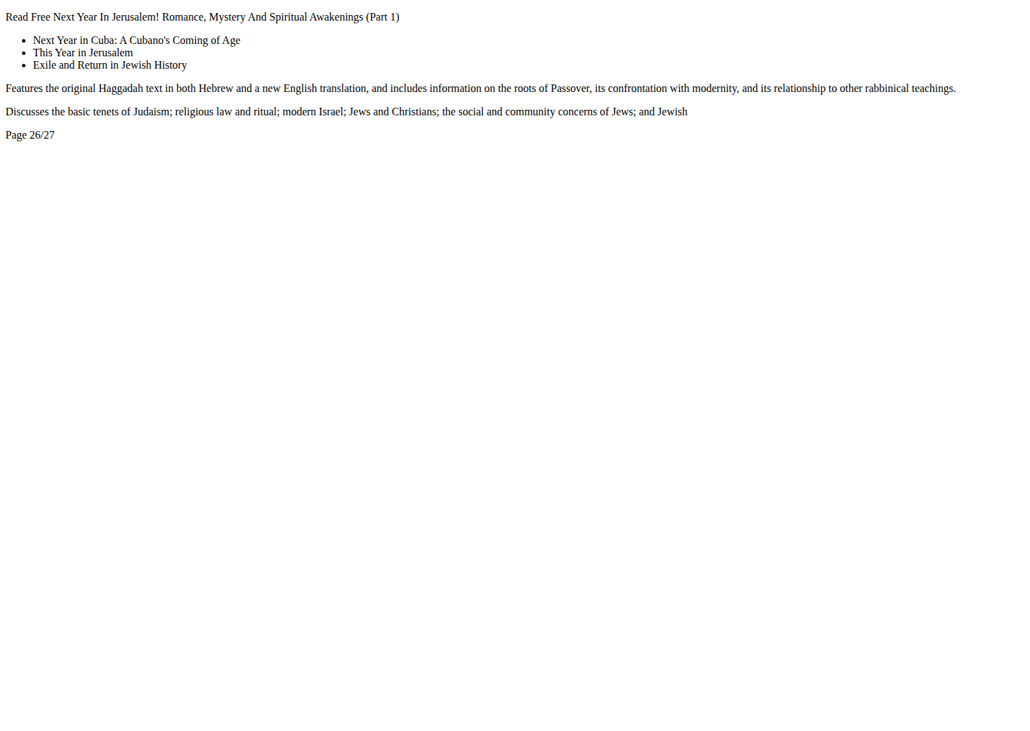Read Free Next Year In Jerusalem! Romance, Mystery And Spiritual Awakenings (Part 1)
Next Year in Cuba: A Cubano's Coming of Age
This Year in Jerusalem
Exile and Return in Jewish History
Features the original Haggadah text in both Hebrew and a new English translation, and includes information on the roots of Passover, its confrontation with modernity, and its relationship to other rabbinical teachings.
Discusses the basic tenets of Judaism; religious law and ritual; modern Israel; Jews and Christians; the social and community concerns of Jews; and Jewish
Page 26/27